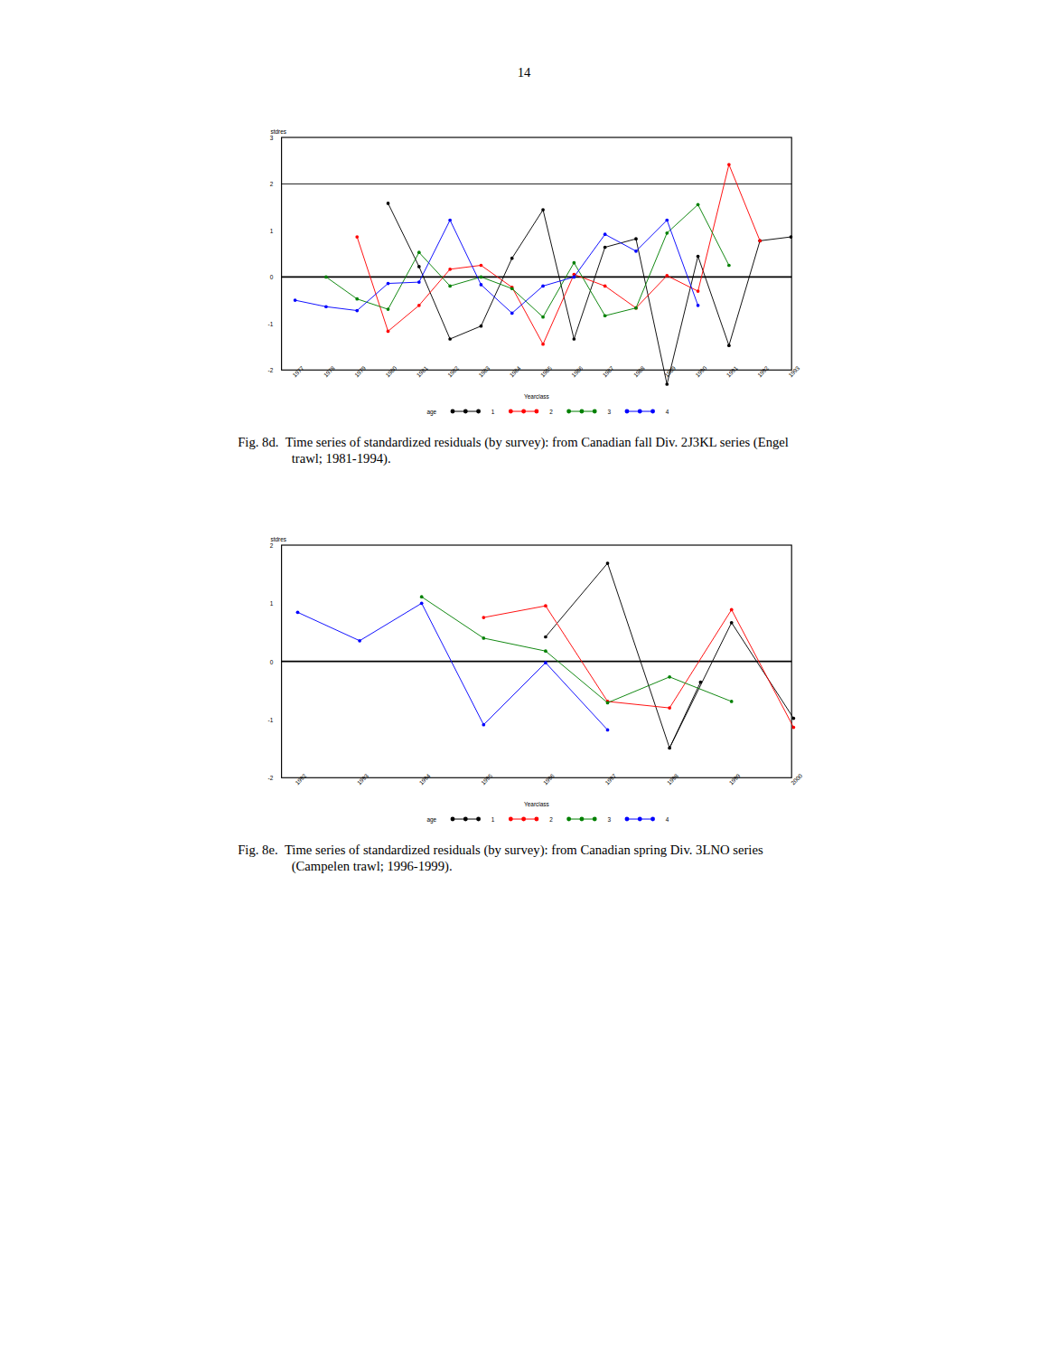14
stdres 3 2 1 0 -1 -2 1977 1978 1979 1980 1981 1982 1983 1984 1985 1986 1987 1988 1989 1990 1991 1992 1993 Yearclass age 1 2 3 4
Fig. 8d. Time series of standardized residuals (by survey): from Canadian fall Div. 2J3KL series (Engel trawl; 1981-1994).
stdres 2 1 0 -1 -2 1992 1993 1994 1995 1996 1997 1998 1999 2000 Yearclass age 1 2 3 4
Fig. 8e. Time series of standardized residuals (by survey): from Canadian spring Div. 3LNO series (Campelen trawl; 1996-1999).